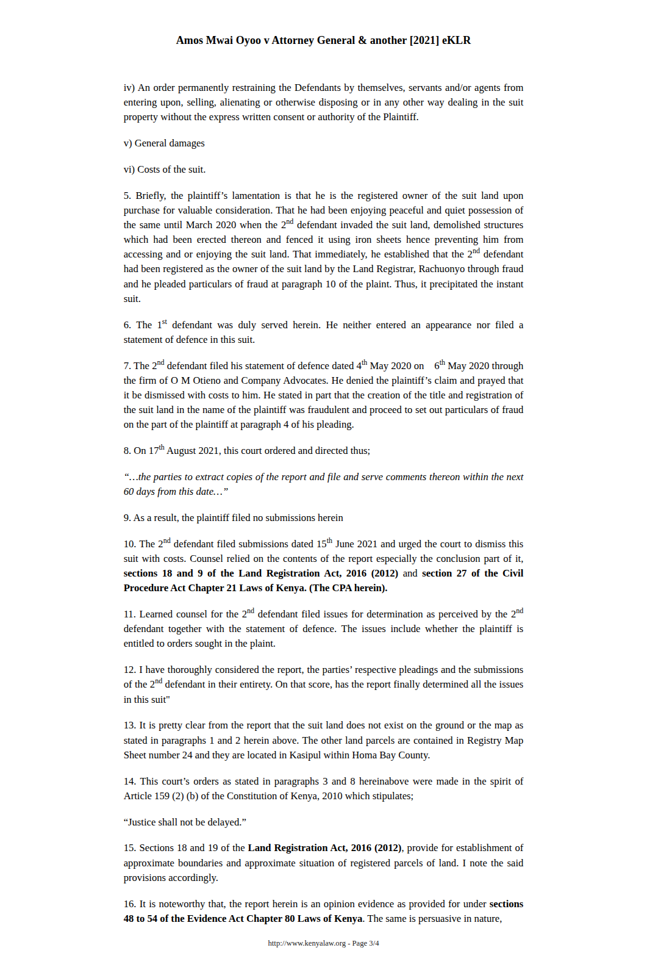Amos Mwai Oyoo v Attorney General & another [2021] eKLR
iv) An order permanently restraining the Defendants by themselves, servants and/or agents from entering upon, selling, alienating or otherwise disposing or in any other way dealing in the suit property without the express written consent or authority of the Plaintiff.
v) General damages
vi) Costs of the suit.
5. Briefly, the plaintiff’s lamentation is that he is the registered owner of the suit land upon purchase for valuable consideration. That he had been enjoying peaceful and quiet possession of the same until March 2020 when the 2nd defendant invaded the suit land, demolished structures which had been erected thereon and fenced it using iron sheets hence preventing him from accessing and or enjoying the suit land. That immediately, he established that the 2nd defendant had been registered as the owner of the suit land by the Land Registrar, Rachuonyo through fraud and he pleaded particulars of fraud at paragraph 10 of the plaint. Thus, it precipitated the instant suit.
6. The 1st defendant was duly served herein. He neither entered an appearance nor filed a statement of defence in this suit.
7. The 2nd defendant filed his statement of defence dated 4th May 2020 on 6th May 2020 through the firm of O M Otieno and Company Advocates. He denied the plaintiff’s claim and prayed that it be dismissed with costs to him. He stated in part that the creation of the title and registration of the suit land in the name of the plaintiff was fraudulent and proceed to set out particulars of fraud on the part of the plaintiff at paragraph 4 of his pleading.
8. On 17th August 2021, this court ordered and directed thus;
“…the parties to extract copies of the report and file and serve comments thereon within the next 60 days from this date…”
9. As a result, the plaintiff filed no submissions herein
10. The 2nd defendant filed submissions dated 15th June 2021 and urged the court to dismiss this suit with costs. Counsel relied on the contents of the report especially the conclusion part of it, sections 18 and 9 of the Land Registration Act, 2016 (2012) and section 27 of the Civil Procedure Act Chapter 21 Laws of Kenya. (The CPA herein).
11. Learned counsel for the 2nd defendant filed issues for determination as perceived by the 2nd defendant together with the statement of defence. The issues include whether the plaintiff is entitled to orders sought in the plaint.
12. I have thoroughly considered the report, the parties’ respective pleadings and the submissions of the 2nd defendant in their entirety. On that score, has the report finally determined all the issues in this suit"
13. It is pretty clear from the report that the suit land does not exist on the ground or the map as stated in paragraphs 1 and 2 herein above. The other land parcels are contained in Registry Map Sheet number 24 and they are located in Kasipul within Homa Bay County.
14. This court’s orders as stated in paragraphs 3 and 8 hereinabove were made in the spirit of Article 159 (2) (b) of the Constitution of Kenya, 2010 which stipulates;
“Justice shall not be delayed.”
15. Sections 18 and 19 of the Land Registration Act, 2016 (2012), provide for establishment of approximate boundaries and approximate situation of registered parcels of land. I note the said provisions accordingly.
16. It is noteworthy that, the report herein is an opinion evidence as provided for under sections 48 to 54 of the Evidence Act Chapter 80 Laws of Kenya. The same is persuasive in nature,
http://www.kenyalaw.org - Page 3/4